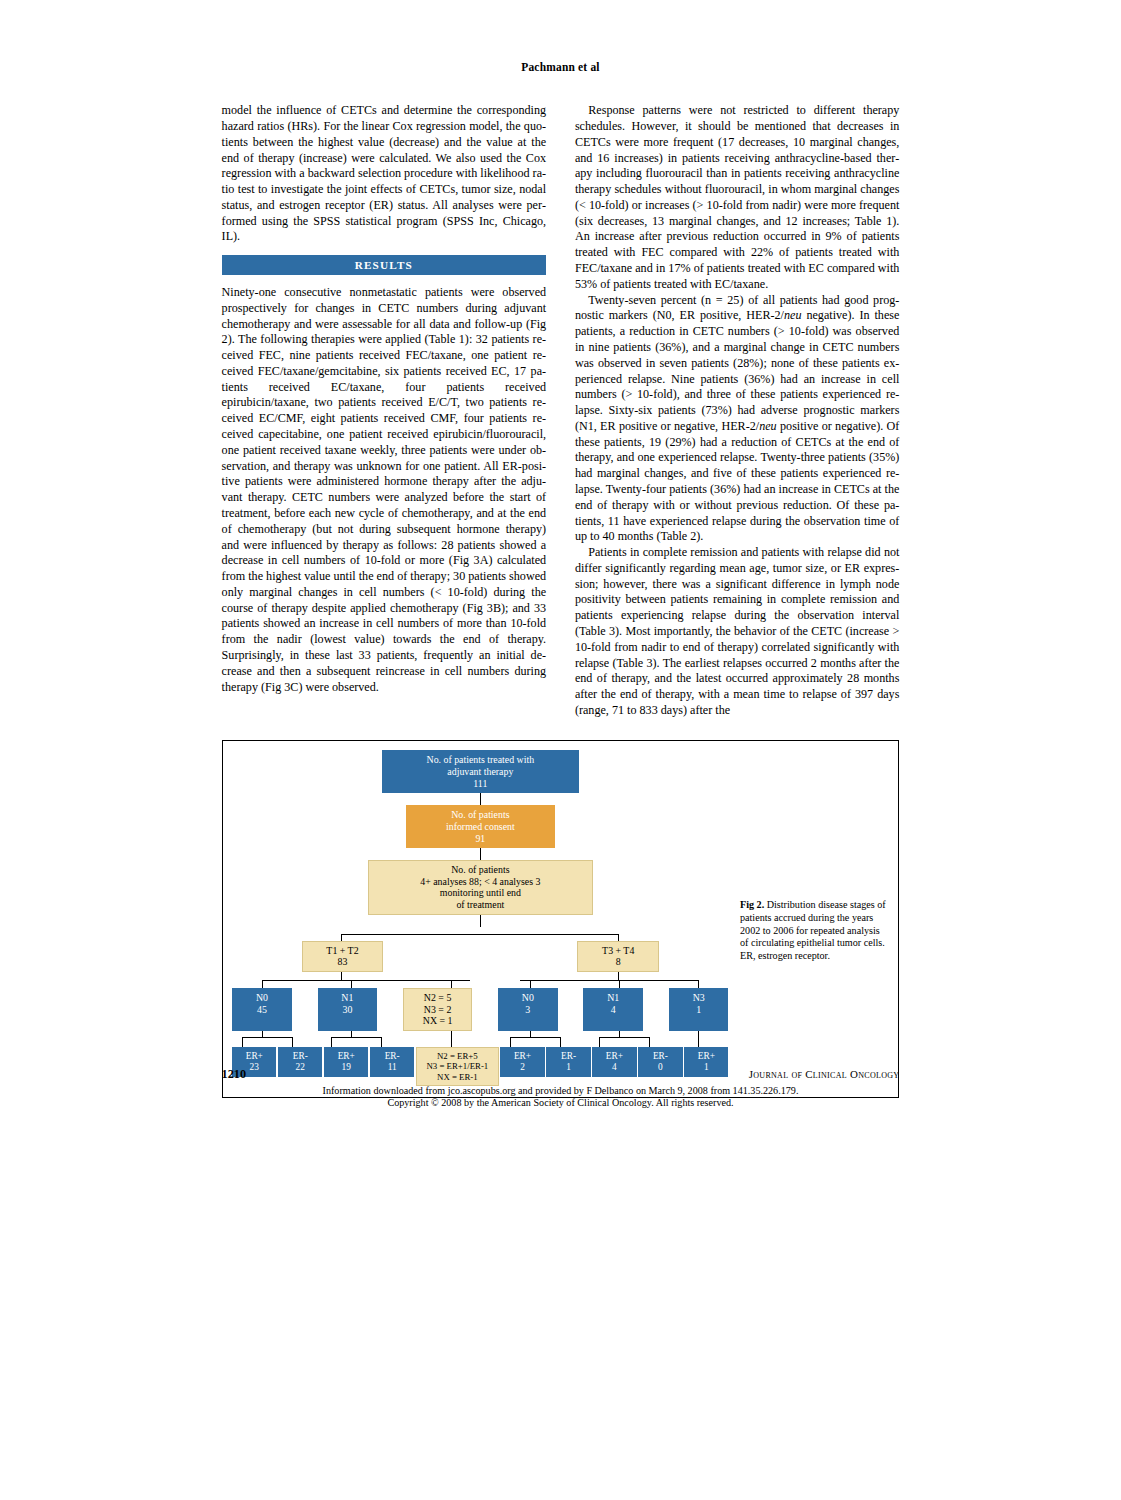Pachmann et al
model the influence of CETCs and determine the corresponding hazard ratios (HRs). For the linear Cox regression model, the quotients between the highest value (decrease) and the value at the end of therapy (increase) were calculated. We also used the Cox regression with a backward selection procedure with likelihood ratio test to investigate the joint effects of CETCs, tumor size, nodal status, and estrogen receptor (ER) status. All analyses were performed using the SPSS statistical program (SPSS Inc, Chicago, IL).
RESULTS
Ninety-one consecutive nonmetastatic patients were observed prospectively for changes in CETC numbers during adjuvant chemotherapy and were assessable for all data and follow-up (Fig 2). The following therapies were applied (Table 1): 32 patients received FEC, nine patients received FEC/taxane, one patient received FEC/taxane/gemcitabine, six patients received EC, 17 patients received EC/taxane, four patients received epirubicin/taxane, two patients received E/C/T, two patients received EC/CMF, eight patients received CMF, four patients received capecitabine, one patient received epirubicin/fluorouracil, one patient received taxane weekly, three patients were under observation, and therapy was unknown for one patient. All ER-positive patients were administered hormone therapy after the adjuvant therapy. CETC numbers were analyzed before the start of treatment, before each new cycle of chemotherapy, and at the end of chemotherapy (but not during subsequent hormone therapy) and were influenced by therapy as follows: 28 patients showed a decrease in cell numbers of 10-fold or more (Fig 3A) calculated from the highest value until the end of therapy; 30 patients showed only marginal changes in cell numbers (< 10-fold) during the course of therapy despite applied chemotherapy (Fig 3B); and 33 patients showed an increase in cell numbers of more than 10-fold from the nadir (lowest value) towards the end of therapy. Surprisingly, in these last 33 patients, frequently an initial decrease and then a subsequent reincrease in cell numbers during therapy (Fig 3C) were observed.
Response patterns were not restricted to different therapy schedules. However, it should be mentioned that decreases in CETCs were more frequent (17 decreases, 10 marginal changes, and 16 increases) in patients receiving anthracycline-based therapy including fluorouracil than in patients receiving anthracycline therapy schedules without fluorouracil, in whom marginal changes (< 10-fold) or increases (> 10-fold from nadir) were more frequent (six decreases, 13 marginal changes, and 12 increases; Table 1). An increase after previous reduction occurred in 9% of patients treated with FEC compared with 22% of patients treated with FEC/taxane and in 17% of patients treated with EC compared with 53% of patients treated with EC/taxane.
Twenty-seven percent (n = 25) of all patients had good prognostic markers (N0, ER positive, HER-2/neu negative). In these patients, a reduction in CETC numbers (> 10-fold) was observed in nine patients (36%), and a marginal change in CETC numbers was observed in seven patients (28%); none of these patients experienced relapse. Nine patients (36%) had an increase in cell numbers (> 10-fold), and three of these patients experienced relapse. Sixty-six patients (73%) had adverse prognostic markers (N1, ER positive or negative, HER-2/neu positive or negative). Of these patients, 19 (29%) had a reduction of CETCs at the end of therapy, and one experienced relapse. Twenty-three patients (35%) had marginal changes, and five of these patients experienced relapse. Twenty-four patients (36%) had an increase in CETCs at the end of therapy with or without previous reduction. Of these patients, 11 have experienced relapse during the observation time of up to 40 months (Table 2).
Patients in complete remission and patients with relapse did not differ significantly regarding mean age, tumor size, or ER expression; however, there was a significant difference in lymph node positivity between patients remaining in complete remission and patients experiencing relapse during the observation interval (Table 3). Most importantly, the behavior of the CETC (increase > 10-fold from nadir to end of therapy) correlated significantly with relapse (Table 3). The earliest relapses occurred 2 months after the end of therapy, and the latest occurred approximately 28 months after the end of therapy, with a mean time to relapse of 397 days (range, 71 to 833 days) after the
No. of patients treated with
adjuvant therapy
111
No. of patients
informed consent
91
No. of patients
4+ analyses 88; < 4 analyses 3
monitoring until end
of treatment
T1 + T2
83
T3 + T4
8
N0
45
N1
30
N2 = 5
N3 = 2
NX = 1
N0
3
N1
4
N3
1
ER+
23
ER-
22
ER+
19
ER-
11
N2 = ER+5
N3 = ER+1/ER-1
NX = ER-1
ER+
2
ER-
1
ER+
4
ER-
0
ER+
1
Fig 2. Distribution disease stages of patients accrued during the years 2002 to 2006 for repeated analysis of circulating epithelial tumor cells. ER, estrogen receptor.
1210 Journal of Clinical Oncology
Information downloaded from jco.ascopubs.org and provided by F Delbanco on March 9, 2008 from 141.35.226.179.
Copyright © 2008 by the American Society of Clinical Oncology. All rights reserved.